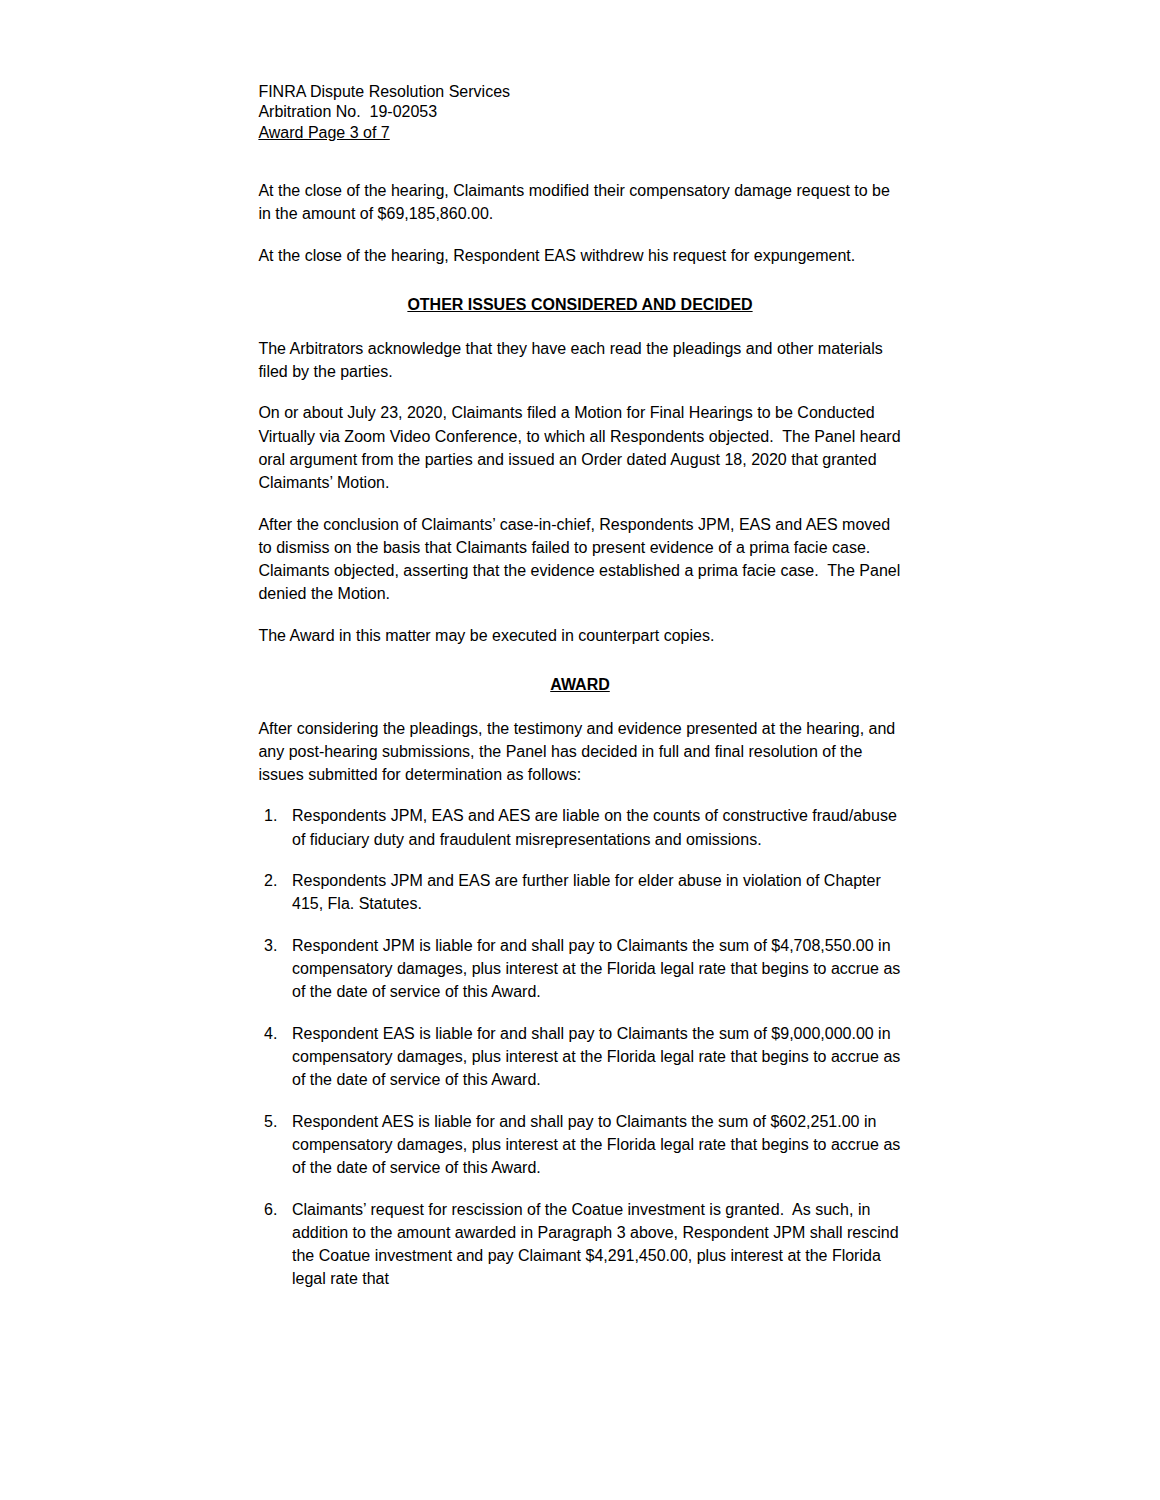FINRA Dispute Resolution Services
Arbitration No. 19-02053
Award Page 3 of 7
At the close of the hearing, Claimants modified their compensatory damage request to be in the amount of $69,185,860.00.
At the close of the hearing, Respondent EAS withdrew his request for expungement.
OTHER ISSUES CONSIDERED AND DECIDED
The Arbitrators acknowledge that they have each read the pleadings and other materials filed by the parties.
On or about July 23, 2020, Claimants filed a Motion for Final Hearings to be Conducted Virtually via Zoom Video Conference, to which all Respondents objected. The Panel heard oral argument from the parties and issued an Order dated August 18, 2020 that granted Claimants’ Motion.
After the conclusion of Claimants’ case-in-chief, Respondents JPM, EAS and AES moved to dismiss on the basis that Claimants failed to present evidence of a prima facie case. Claimants objected, asserting that the evidence established a prima facie case. The Panel denied the Motion.
The Award in this matter may be executed in counterpart copies.
AWARD
After considering the pleadings, the testimony and evidence presented at the hearing, and any post-hearing submissions, the Panel has decided in full and final resolution of the issues submitted for determination as follows:
Respondents JPM, EAS and AES are liable on the counts of constructive fraud/abuse of fiduciary duty and fraudulent misrepresentations and omissions.
Respondents JPM and EAS are further liable for elder abuse in violation of Chapter 415, Fla. Statutes.
Respondent JPM is liable for and shall pay to Claimants the sum of $4,708,550.00 in compensatory damages, plus interest at the Florida legal rate that begins to accrue as of the date of service of this Award.
Respondent EAS is liable for and shall pay to Claimants the sum of $9,000,000.00 in compensatory damages, plus interest at the Florida legal rate that begins to accrue as of the date of service of this Award.
Respondent AES is liable for and shall pay to Claimants the sum of $602,251.00 in compensatory damages, plus interest at the Florida legal rate that begins to accrue as of the date of service of this Award.
Claimants’ request for rescission of the Coatue investment is granted. As such, in addition to the amount awarded in Paragraph 3 above, Respondent JPM shall rescind the Coatue investment and pay Claimant $4,291,450.00, plus interest at the Florida legal rate that